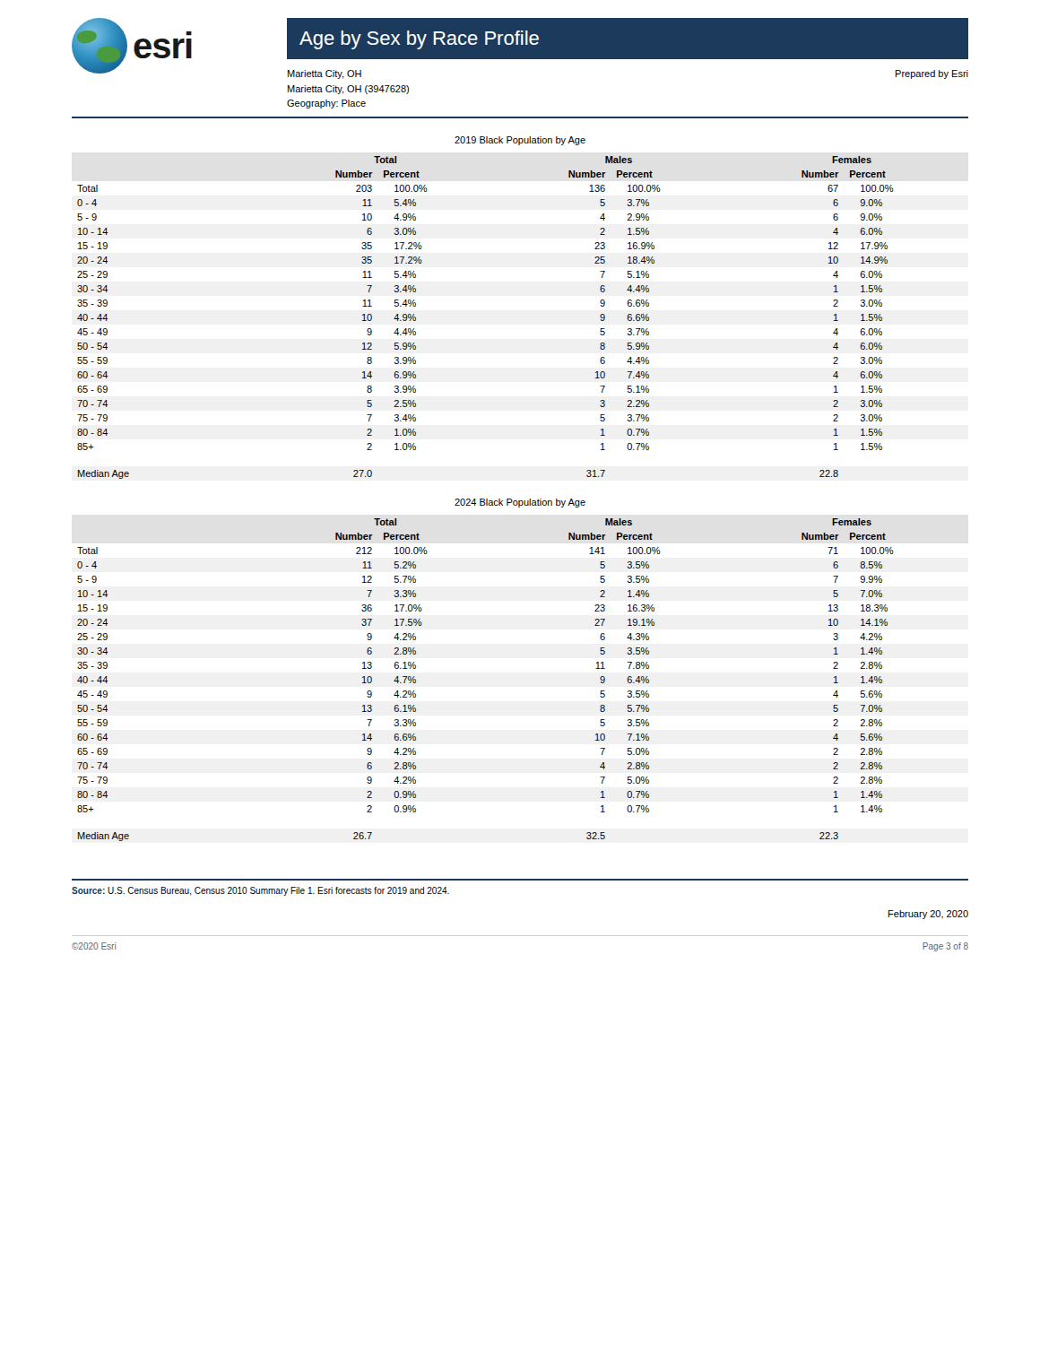esri
Age by Sex by Race Profile
Prepared by Esri
Marietta City, OH
Marietta City, OH (3947628)
Geography: Place
2019 Black Population by Age
| | Total | Males | Females |
| --- | --- | --- | --- |
| | Number | Percent | Number | Percent | Number | Percent |
| Total | 203 | 100.0% | 136 | 100.0% | 67 | 100.0% |
| 0 - 4 | 11 | 5.4% | 5 | 3.7% | 6 | 9.0% |
| 5 - 9 | 10 | 4.9% | 4 | 2.9% | 6 | 9.0% |
| 10 - 14 | 6 | 3.0% | 2 | 1.5% | 4 | 6.0% |
| 15 - 19 | 35 | 17.2% | 23 | 16.9% | 12 | 17.9% |
| 20 - 24 | 35 | 17.2% | 25 | 18.4% | 10 | 14.9% |
| 25 - 29 | 11 | 5.4% | 7 | 5.1% | 4 | 6.0% |
| 30 - 34 | 7 | 3.4% | 6 | 4.4% | 1 | 1.5% |
| 35 - 39 | 11 | 5.4% | 9 | 6.6% | 2 | 3.0% |
| 40 - 44 | 10 | 4.9% | 9 | 6.6% | 1 | 1.5% |
| 45 - 49 | 9 | 4.4% | 5 | 3.7% | 4 | 6.0% |
| 50 - 54 | 12 | 5.9% | 8 | 5.9% | 4 | 6.0% |
| 55 - 59 | 8 | 3.9% | 6 | 4.4% | 2 | 3.0% |
| 60 - 64 | 14 | 6.9% | 10 | 7.4% | 4 | 6.0% |
| 65 - 69 | 8 | 3.9% | 7 | 5.1% | 1 | 1.5% |
| 70 - 74 | 5 | 2.5% | 3 | 2.2% | 2 | 3.0% |
| 75 - 79 | 7 | 3.4% | 5 | 3.7% | 2 | 3.0% |
| 80 - 84 | 2 | 1.0% | 1 | 0.7% | 1 | 1.5% |
| 85+ | 2 | 1.0% | 1 | 0.7% | 1 | 1.5% |
| Median Age | 27.0 | | 31.7 | | 22.8 | |
2024 Black Population by Age
| | Total | Males | Females |
| --- | --- | --- | --- |
| | Number | Percent | Number | Percent | Number | Percent |
| Total | 212 | 100.0% | 141 | 100.0% | 71 | 100.0% |
| 0 - 4 | 11 | 5.2% | 5 | 3.5% | 6 | 8.5% |
| 5 - 9 | 12 | 5.7% | 5 | 3.5% | 7 | 9.9% |
| 10 - 14 | 7 | 3.3% | 2 | 1.4% | 5 | 7.0% |
| 15 - 19 | 36 | 17.0% | 23 | 16.3% | 13 | 18.3% |
| 20 - 24 | 37 | 17.5% | 27 | 19.1% | 10 | 14.1% |
| 25 - 29 | 9 | 4.2% | 6 | 4.3% | 3 | 4.2% |
| 30 - 34 | 6 | 2.8% | 5 | 3.5% | 1 | 1.4% |
| 35 - 39 | 13 | 6.1% | 11 | 7.8% | 2 | 2.8% |
| 40 - 44 | 10 | 4.7% | 9 | 6.4% | 1 | 1.4% |
| 45 - 49 | 9 | 4.2% | 5 | 3.5% | 4 | 5.6% |
| 50 - 54 | 13 | 6.1% | 8 | 5.7% | 5 | 7.0% |
| 55 - 59 | 7 | 3.3% | 5 | 3.5% | 2 | 2.8% |
| 60 - 64 | 14 | 6.6% | 10 | 7.1% | 4 | 5.6% |
| 65 - 69 | 9 | 4.2% | 7 | 5.0% | 2 | 2.8% |
| 70 - 74 | 6 | 2.8% | 4 | 2.8% | 2 | 2.8% |
| 75 - 79 | 9 | 4.2% | 7 | 5.0% | 2 | 2.8% |
| 80 - 84 | 2 | 0.9% | 1 | 0.7% | 1 | 1.4% |
| 85+ | 2 | 0.9% | 1 | 0.7% | 1 | 1.4% |
| Median Age | 26.7 | | 32.5 | | 22.3 | |
Source: U.S. Census Bureau, Census 2010 Summary File 1. Esri forecasts for 2019 and 2024.
February 20, 2020
©2020 Esri Page 3 of 8